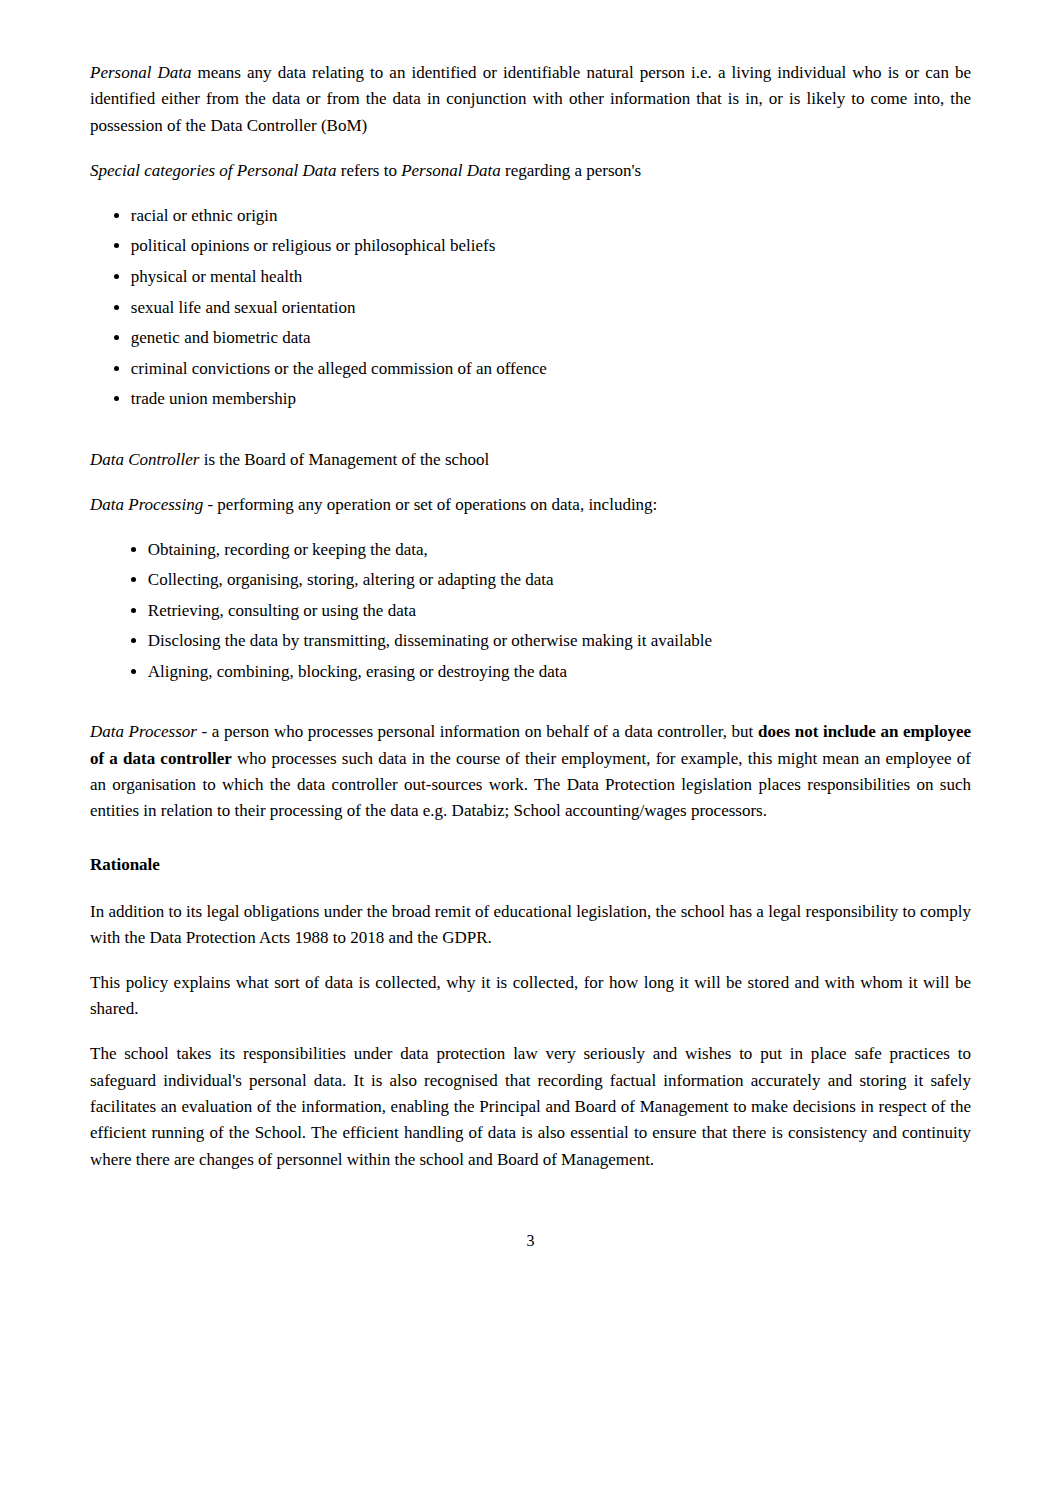Personal Data means any data relating to an identified or identifiable natural person i.e. a living individual who is or can be identified either from the data or from the data in conjunction with other information that is in, or is likely to come into, the possession of the Data Controller (BoM)
Special categories of Personal Data refers to Personal Data regarding a person's
racial or ethnic origin
political opinions or religious or philosophical beliefs
physical or mental health
sexual life and sexual orientation
genetic and biometric data
criminal convictions or the alleged commission of an offence
trade union membership
Data Controller is the Board of Management of the school
Data Processing - performing any operation or set of operations on data, including:
Obtaining, recording or keeping the data,
Collecting, organising, storing, altering or adapting the data
Retrieving, consulting or using the data
Disclosing the data by transmitting, disseminating or otherwise making it available
Aligning, combining, blocking, erasing or destroying the data
Data Processor - a person who processes personal information on behalf of a data controller, but does not include an employee of a data controller who processes such data in the course of their employment, for example, this might mean an employee of an organisation to which the data controller out-sources work. The Data Protection legislation places responsibilities on such entities in relation to their processing of the data e.g. Databiz; School accounting/wages processors.
Rationale
In addition to its legal obligations under the broad remit of educational legislation, the school has a legal responsibility to comply with the Data Protection Acts 1988 to 2018 and the GDPR.
This policy explains what sort of data is collected, why it is collected, for how long it will be stored and with whom it will be shared.
The school takes its responsibilities under data protection law very seriously and wishes to put in place safe practices to safeguard individual's personal data. It is also recognised that recording factual information accurately and storing it safely facilitates an evaluation of the information, enabling the Principal and Board of Management to make decisions in respect of the efficient running of the School. The efficient handling of data is also essential to ensure that there is consistency and continuity where there are changes of personnel within the school and Board of Management.
3